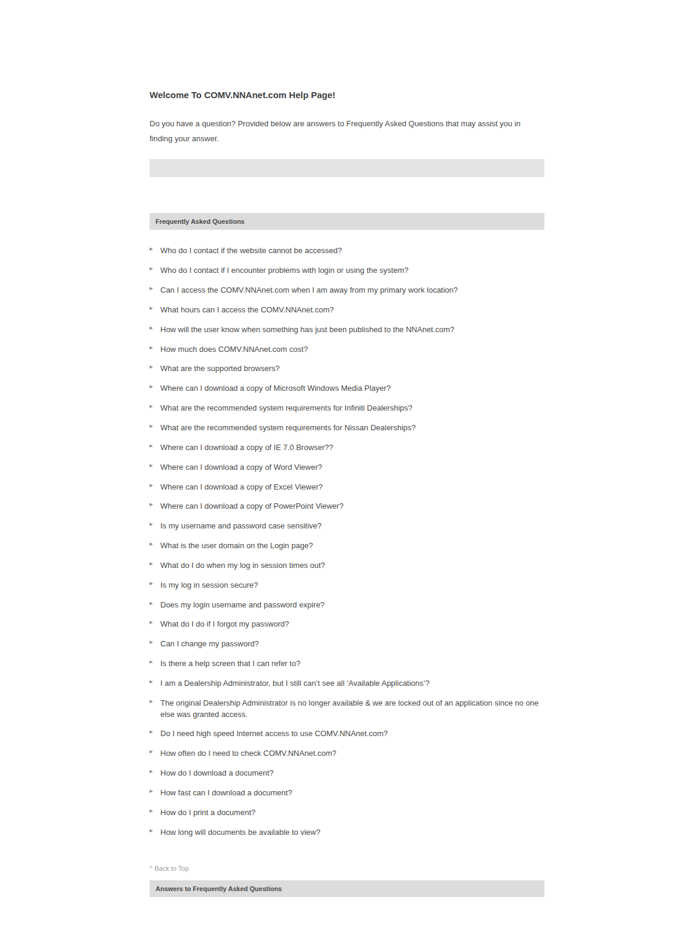Welcome To COMV.NNAnet.com Help Page!
Do you have a question? Provided below are answers to Frequently Asked Questions that may assist you in finding your answer.
Frequently Asked Questions
Who do I contact if the website cannot be accessed?
Who do I contact if I encounter problems with login or using the system?
Can I access the COMV.NNAnet.com when I am away from my primary work location?
What hours can I access the COMV.NNAnet.com?
How will the user know when something has just been published to the NNAnet.com?
How much does COMV.NNAnet.com cost?
What are the supported browsers?
Where can I download a copy of Microsoft Windows Media Player?
What are the recommended system requirements for Infiniti Dealerships?
What are the recommended system requirements for Nissan Dealerships?
Where can I download a copy of IE 7.0 Browser??
Where can I download a copy of Word Viewer?
Where can I download a copy of Excel Viewer?
Where can I download a copy of PowerPoint Viewer?
Is my username and password case sensitive?
What is the user domain on the Login page?
What do I do when my log in session times out?
Is my log in session secure?
Does my login username and password expire?
What do I do if I forgot my password?
Can I change my password?
Is there a help screen that I can refer to?
I am a Dealership Administrator, but I still can’t see all ‘Available Applications’?
The original Dealership Administrator is no longer available & we are locked out of an application since no one else was granted access.
Do I need high speed Internet access to use COMV.NNAnet.com?
How often do I need to check COMV.NNAnet.com?
How do I download a document?
How fast can I download a document?
How do I print a document?
How long will documents be available to view?
^ Back to Top
Answers to Frequently Asked Questions